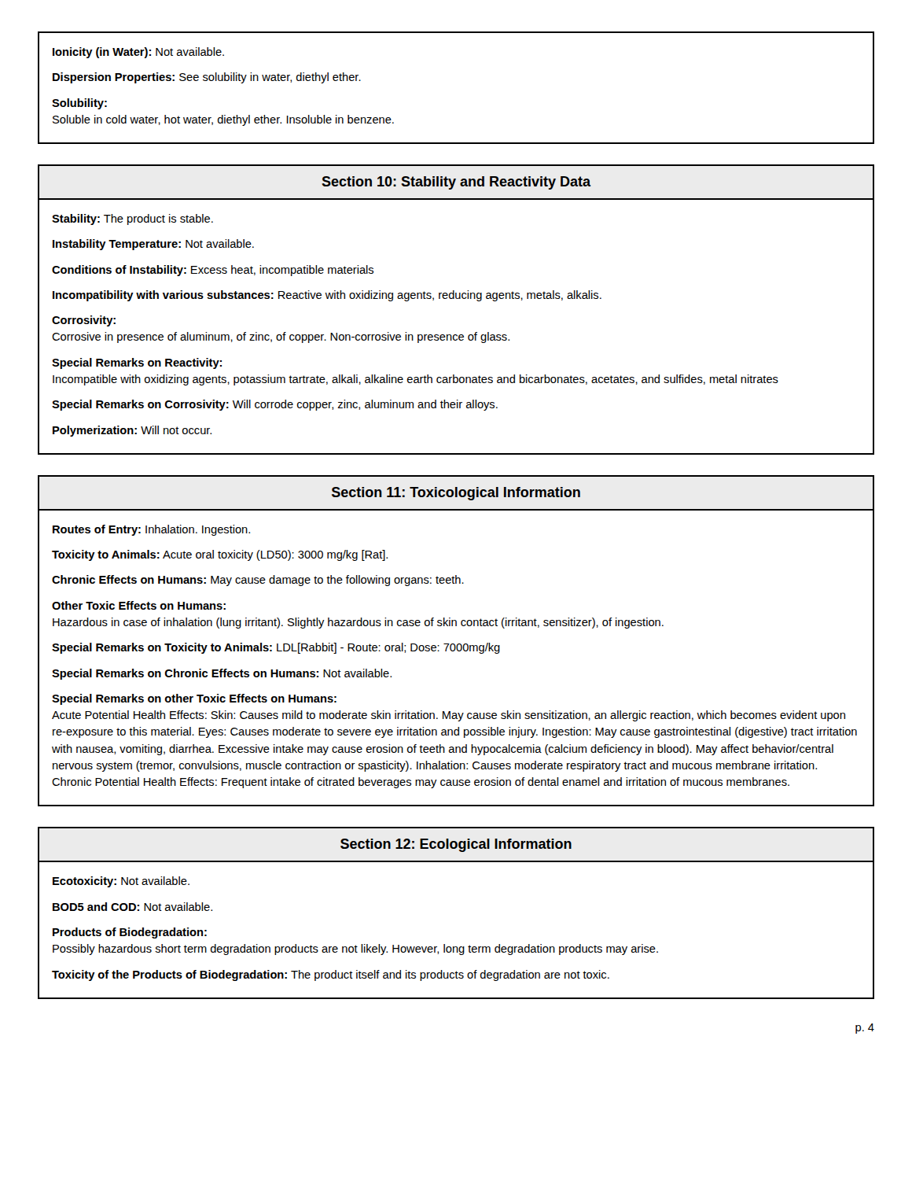Ionicity (in Water): Not available.
Dispersion Properties: See solubility in water, diethyl ether.
Solubility: Soluble in cold water, hot water, diethyl ether. Insoluble in benzene.
Section 10: Stability and Reactivity Data
Stability: The product is stable.
Instability Temperature: Not available.
Conditions of Instability: Excess heat, incompatible materials
Incompatibility with various substances: Reactive with oxidizing agents, reducing agents, metals, alkalis.
Corrosivity: Corrosive in presence of aluminum, of zinc, of copper. Non-corrosive in presence of glass.
Special Remarks on Reactivity: Incompatible with oxidizing agents, potassium tartrate, alkali, alkaline earth carbonates and bicarbonates, acetates, and sulfides, metal nitrates
Special Remarks on Corrosivity: Will corrode copper, zinc, aluminum and their alloys.
Polymerization: Will not occur.
Section 11: Toxicological Information
Routes of Entry: Inhalation. Ingestion.
Toxicity to Animals: Acute oral toxicity (LD50): 3000 mg/kg [Rat].
Chronic Effects on Humans: May cause damage to the following organs: teeth.
Other Toxic Effects on Humans: Hazardous in case of inhalation (lung irritant). Slightly hazardous in case of skin contact (irritant, sensitizer), of ingestion.
Special Remarks on Toxicity to Animals: LDL[Rabbit] - Route: oral; Dose: 7000mg/kg
Special Remarks on Chronic Effects on Humans: Not available.
Special Remarks on other Toxic Effects on Humans: Acute Potential Health Effects: Skin: Causes mild to moderate skin irritation. May cause skin sensitization, an allergic reaction, which becomes evident upon re-exposure to this material. Eyes: Causes moderate to severe eye irritation and possible injury. Ingestion: May cause gastrointestinal (digestive) tract irritation with nausea, vomiting, diarrhea. Excessive intake may cause erosion of teeth and hypocalcemia (calcium deficiency in blood). May affect behavior/central nervous system (tremor, convulsions, muscle contraction or spasticity). Inhalation: Causes moderate respiratory tract and mucous membrane irritation. Chronic Potential Health Effects: Frequent intake of citrated beverages may cause erosion of dental enamel and irritation of mucous membranes.
Section 12: Ecological Information
Ecotoxicity: Not available.
BOD5 and COD: Not available.
Products of Biodegradation: Possibly hazardous short term degradation products are not likely. However, long term degradation products may arise.
Toxicity of the Products of Biodegradation: The product itself and its products of degradation are not toxic.
p. 4